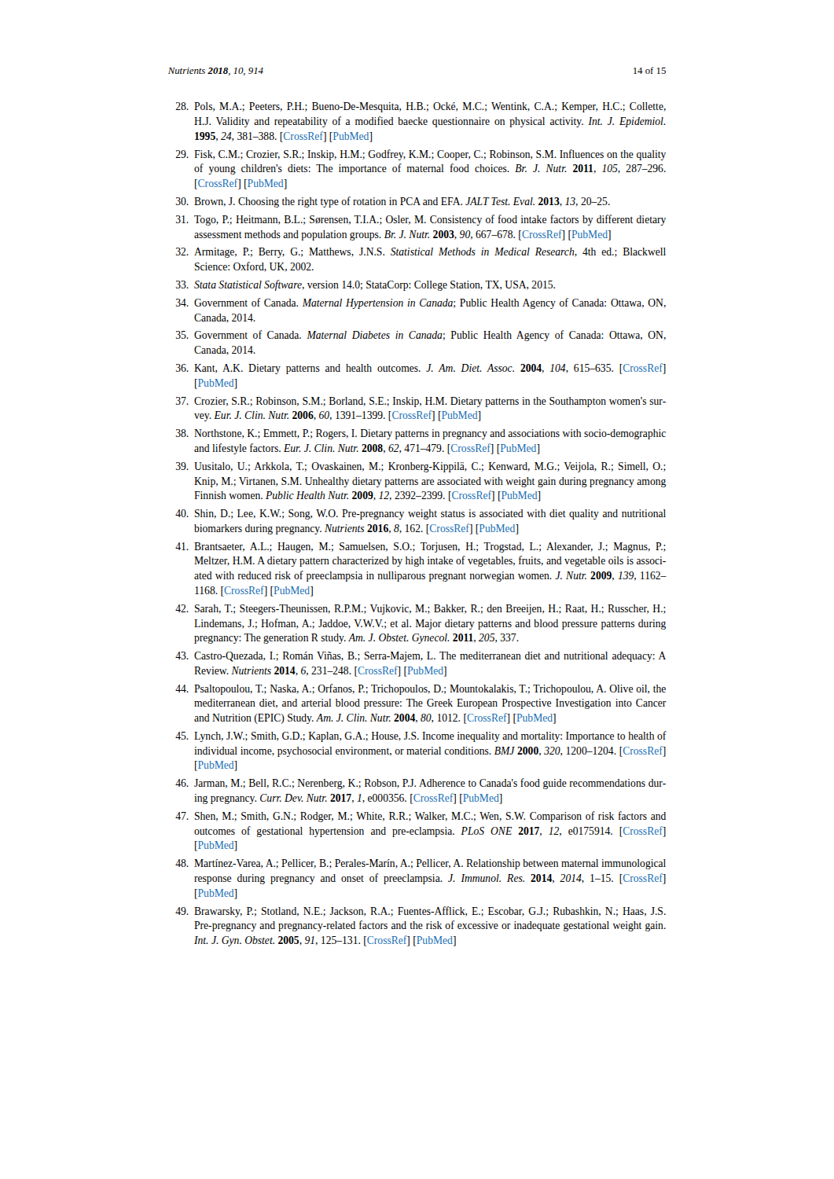Nutrients 2018, 10, 914 14 of 15
28. Pols, M.A.; Peeters, P.H.; Bueno-De-Mesquita, H.B.; Ocké, M.C.; Wentink, C.A.; Kemper, H.C.; Collette, H.J. Validity and repeatability of a modified baecke questionnaire on physical activity. Int. J. Epidemiol. 1995, 24, 381–388. [CrossRef] [PubMed]
29. Fisk, C.M.; Crozier, S.R.; Inskip, H.M.; Godfrey, K.M.; Cooper, C.; Robinson, S.M. Influences on the quality of young children's diets: The importance of maternal food choices. Br. J. Nutr. 2011, 105, 287–296. [CrossRef] [PubMed]
30. Brown, J. Choosing the right type of rotation in PCA and EFA. JALT Test. Eval. 2013, 13, 20–25.
31. Togo, P.; Heitmann, B.L.; Sørensen, T.I.A.; Osler, M. Consistency of food intake factors by different dietary assessment methods and population groups. Br. J. Nutr. 2003, 90, 667–678. [CrossRef] [PubMed]
32. Armitage, P.; Berry, G.; Matthews, J.N.S. Statistical Methods in Medical Research, 4th ed.; Blackwell Science: Oxford, UK, 2002.
33. Stata Statistical Software, version 14.0; StataCorp: College Station, TX, USA, 2015.
34. Government of Canada. Maternal Hypertension in Canada; Public Health Agency of Canada: Ottawa, ON, Canada, 2014.
35. Government of Canada. Maternal Diabetes in Canada; Public Health Agency of Canada: Ottawa, ON, Canada, 2014.
36. Kant, A.K. Dietary patterns and health outcomes. J. Am. Diet. Assoc. 2004, 104, 615–635. [CrossRef] [PubMed]
37. Crozier, S.R.; Robinson, S.M.; Borland, S.E.; Inskip, H.M. Dietary patterns in the Southampton women's survey. Eur. J. Clin. Nutr. 2006, 60, 1391–1399. [CrossRef] [PubMed]
38. Northstone, K.; Emmett, P.; Rogers, I. Dietary patterns in pregnancy and associations with socio-demographic and lifestyle factors. Eur. J. Clin. Nutr. 2008, 62, 471–479. [CrossRef] [PubMed]
39. Uusitalo, U.; Arkkola, T.; Ovaskainen, M.; Kronberg-Kippilä, C.; Kenward, M.G.; Veijola, R.; Simell, O.; Knip, M.; Virtanen, S.M. Unhealthy dietary patterns are associated with weight gain during pregnancy among Finnish women. Public Health Nutr. 2009, 12, 2392–2399. [CrossRef] [PubMed]
40. Shin, D.; Lee, K.W.; Song, W.O. Pre-pregnancy weight status is associated with diet quality and nutritional biomarkers during pregnancy. Nutrients 2016, 8, 162. [CrossRef] [PubMed]
41. Brantsaeter, A.L.; Haugen, M.; Samuelsen, S.O.; Torjusen, H.; Trogstad, L.; Alexander, J.; Magnus, P.; Meltzer, H.M. A dietary pattern characterized by high intake of vegetables, fruits, and vegetable oils is associated with reduced risk of preeclampsia in nulliparous pregnant norwegian women. J. Nutr. 2009, 139, 1162–1168. [CrossRef] [PubMed]
42. Sarah, T.; Steegers-Theunissen, R.P.M.; Vujkovic, M.; Bakker, R.; den Breeijen, H.; Raat, H.; Russcher, H.; Lindemans, J.; Hofman, A.; Jaddoe, V.W.V.; et al. Major dietary patterns and blood pressure patterns during pregnancy: The generation R study. Am. J. Obstet. Gynecol. 2011, 205, 337.
43. Castro-Quezada, I.; Román Viñas, B.; Serra-Majem, L. The mediterranean diet and nutritional adequacy: A Review. Nutrients 2014, 6, 231–248. [CrossRef] [PubMed]
44. Psaltopoulou, T.; Naska, A.; Orfanos, P.; Trichopoulos, D.; Mountokalakis, T.; Trichopoulou, A. Olive oil, the mediterranean diet, and arterial blood pressure: The Greek European Prospective Investigation into Cancer and Nutrition (EPIC) Study. Am. J. Clin. Nutr. 2004, 80, 1012. [CrossRef] [PubMed]
45. Lynch, J.W.; Smith, G.D.; Kaplan, G.A.; House, J.S. Income inequality and mortality: Importance to health of individual income, psychosocial environment, or material conditions. BMJ 2000, 320, 1200–1204. [CrossRef] [PubMed]
46. Jarman, M.; Bell, R.C.; Nerenberg, K.; Robson, P.J. Adherence to Canada's food guide recommendations during pregnancy. Curr. Dev. Nutr. 2017, 1, e000356. [CrossRef] [PubMed]
47. Shen, M.; Smith, G.N.; Rodger, M.; White, R.R.; Walker, M.C.; Wen, S.W. Comparison of risk factors and outcomes of gestational hypertension and pre-eclampsia. PLoS ONE 2017, 12, e0175914. [CrossRef] [PubMed]
48. Martínez-Varea, A.; Pellicer, B.; Perales-Marín, A.; Pellicer, A. Relationship between maternal immunological response during pregnancy and onset of preeclampsia. J. Immunol. Res. 2014, 2014, 1–15. [CrossRef] [PubMed]
49. Brawarsky, P.; Stotland, N.E.; Jackson, R.A.; Fuentes-Afflick, E.; Escobar, G.J.; Rubashkin, N.; Haas, J.S. Pre-pregnancy and pregnancy-related factors and the risk of excessive or inadequate gestational weight gain. Int. J. Gyn. Obstet. 2005, 91, 125–131. [CrossRef] [PubMed]